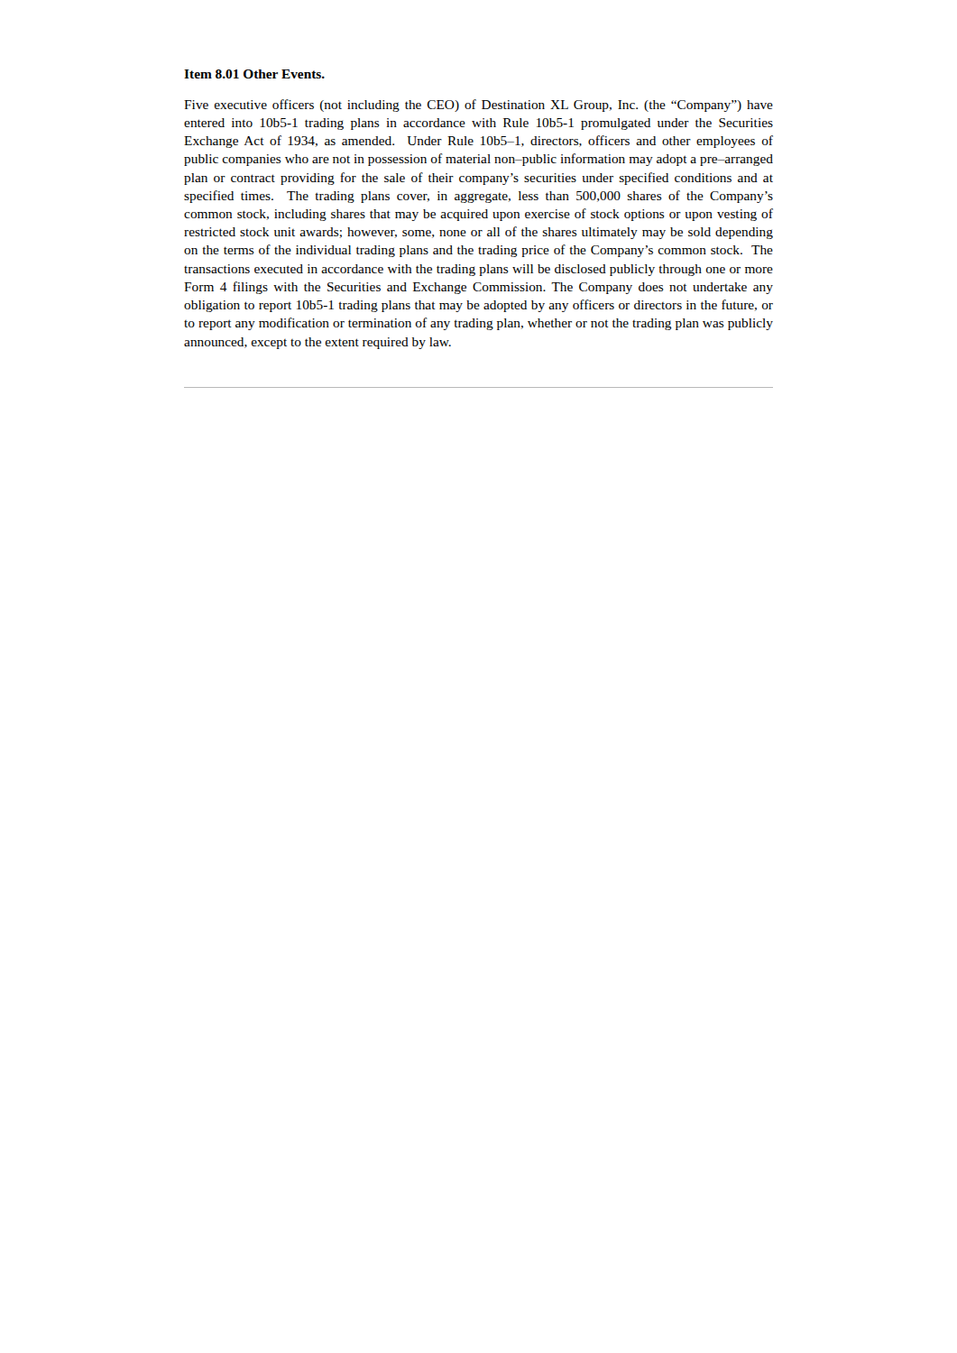Item 8.01 Other Events.
Five executive officers (not including the CEO) of Destination XL Group, Inc. (the “Company”) have entered into 10b5-1 trading plans in accordance with Rule 10b5-1 promulgated under the Securities Exchange Act of 1934, as amended. Under Rule 10b5–1, directors, officers and other employees of public companies who are not in possession of material non–public information may adopt a pre–arranged plan or contract providing for the sale of their company’s securities under specified conditions and at specified times. The trading plans cover, in aggregate, less than 500,000 shares of the Company’s common stock, including shares that may be acquired upon exercise of stock options or upon vesting of restricted stock unit awards; however, some, none or all of the shares ultimately may be sold depending on the terms of the individual trading plans and the trading price of the Company’s common stock. The transactions executed in accordance with the trading plans will be disclosed publicly through one or more Form 4 filings with the Securities and Exchange Commission. The Company does not undertake any obligation to report 10b5-1 trading plans that may be adopted by any officers or directors in the future, or to report any modification or termination of any trading plan, whether or not the trading plan was publicly announced, except to the extent required by law.